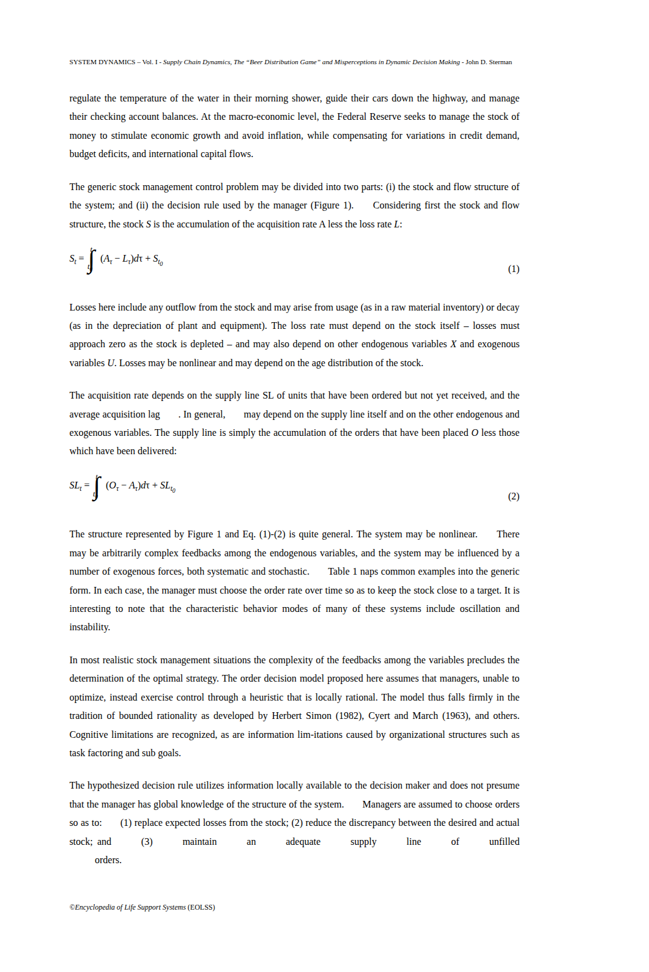SYSTEM DYNAMICS – Vol. I - Supply Chain Dynamics, The “Beer Distribution Game” and Misperceptions in Dynamic Decision Making - John D. Sterman
regulate the temperature of the water in their morning shower, guide their cars down the highway, and manage their checking account balances. At the macro-economic level, the Federal Reserve seeks to manage the stock of money to stimulate economic growth and avoid inflation, while compensating for variations in credit demand, budget deficits, and international capital flows.
The generic stock management control problem may be divided into two parts: (i) the stock and flow structure of the system; and (ii) the decision rule used by the manager (Figure 1). Considering first the stock and flow structure, the stock S is the accumulation of the acquisition rate A less the loss rate L:
St = ∫tt0 (Aτ − Lτ)dτ + St0 (1)
Losses here include any outflow from the stock and may arise from usage (as in a raw material inventory) or decay (as in the depreciation of plant and equipment). The loss rate must depend on the stock itself – losses must approach zero as the stock is depleted – and may also depend on other endogenous variables X and exogenous variables U. Losses may be nonlinear and may depend on the age distribution of the stock.
The acquisition rate depends on the supply line SL of units that have been ordered but not yet received, and the average acquisition lag . In general, may depend on the supply line itself and on the other endogenous and exogenous variables. The supply line is simply the accumulation of the orders that have been placed O less those which have been delivered:
SLt = ∫tt0 (Oτ − Aτ)dτ + SLt0 (2)
The structure represented by Figure 1 and Eq. (1)-(2) is quite general. The system may be nonlinear. There may be arbitrarily complex feedbacks among the endogenous variables, and the system may be influenced by a number of exogenous forces, both systematic and stochastic. Table 1 naps common examples into the generic form. In each case, the manager must choose the order rate over time so as to keep the stock close to a target. It is interesting to note that the characteristic behavior modes of many of these systems include oscillation and instability.
In most realistic stock management situations the complexity of the feedbacks among the variables precludes the determination of the optimal strategy. The order decision model proposed here assumes that managers, unable to optimize, instead exercise control through a heuristic that is locally rational. The model thus falls firmly in the tradition of bounded rationality as developed by Herbert Simon (1982), Cyert and March (1963), and others. Cognitive limitations are recognized, as are information lim-itations caused by organizational structures such as task factoring and sub goals.
The hypothesized decision rule utilizes information locally available to the decision maker and does not presume that the manager has global knowledge of the structure of the system. Managers are assumed to choose orders so as to: (1) replace expected losses from the stock; (2) reduce the discrepancy between the desired and actual stock; and (3) maintain an adequate supply line of unfilled orders.
©Encyclopedia of Life Support Systems (EOLSS)